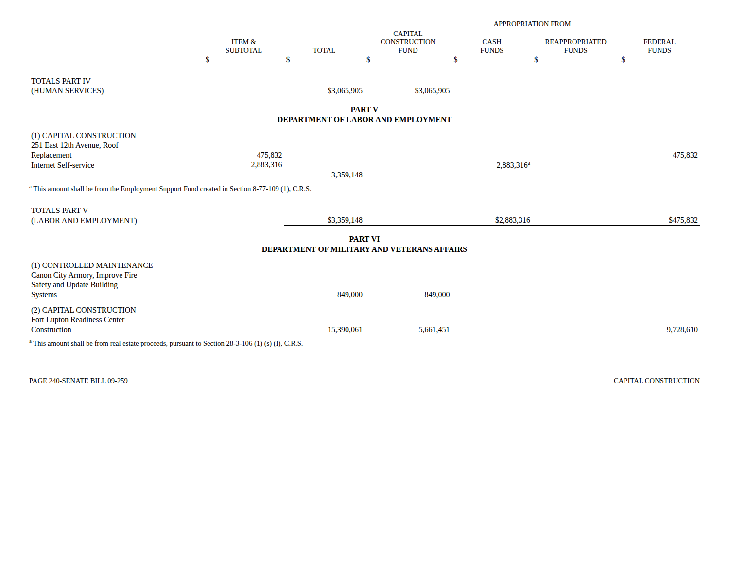| | | | APPROPRIATION FROM |
| | ITEM & SUBTOTAL | TOTAL | CAPITAL CONSTRUCTION FUND | CASH FUNDS | REAPPROPRIATED FUNDS | FEDERAL FUNDS |
| | $ | $ | $ | $ | $ | $ |
| TOTALS PART IV | | | | | | |
| (HUMAN SERVICES) | | $3,065,905 | $3,065,905 | | | |
PART V
DEPARTMENT OF LABOR AND EMPLOYMENT
| (1) CAPITAL CONSTRUCTION | | | | | | |
| 251 East 12th Avenue, Roof | | | | | | |
| Replacement | 475,832 | | | | | 475,832 |
| Internet Self-service | 2,883,316 | | | 2,883,316 a | | |
| | | 3,359,148 | | | | |
a This amount shall be from the Employment Support Fund created in Section 8-77-109 (1), C.R.S.
| TOTALS PART V | | | | | | |
| (LABOR AND EMPLOYMENT) | | $3,359,148 | | $2,883,316 | | $475,832 |
PART VI
DEPARTMENT OF MILITARY AND VETERANS AFFAIRS
| (1) CONTROLLED MAINTENANCE | | | | | | |
| Canon City Armory, Improve Fire | | | | | | |
| Safety and Update Building | | | | | | |
| Systems | | 849,000 | 849,000 | | | |
| (2) CAPITAL CONSTRUCTION | | | | | | |
| Fort Lupton Readiness Center | | | | | | |
| Construction | | 15,390,061 | 5,661,451 | | | 9,728,610 |
a This amount shall be from real estate proceeds, pursuant to Section 28-3-106 (1) (s) (I), C.R.S.
PAGE 240-SENATE BILL 09-259 CAPITAL CONSTRUCTION